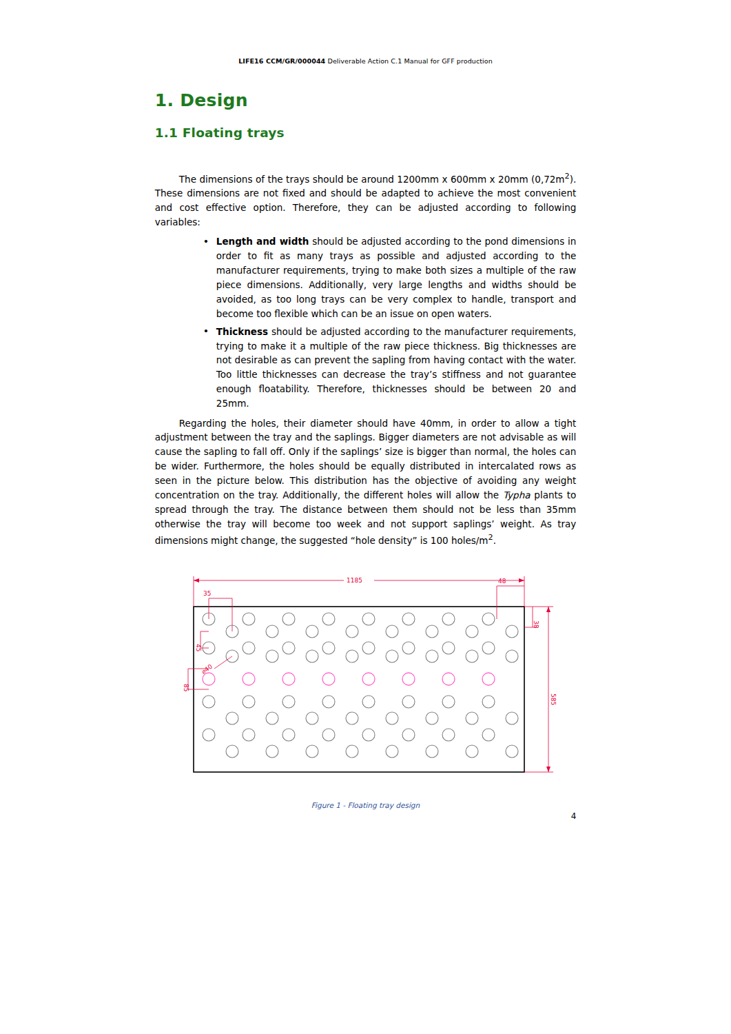LIFE16 CCM/GR/000044 Deliverable Action C.1 Manual for GFF production
1. Design
1.1 Floating trays
The dimensions of the trays should be around 1200mm x 600mm x 20mm (0,72m2). These dimensions are not fixed and should be adapted to achieve the most convenient and cost effective option. Therefore, they can be adjusted according to following variables:
Length and width should be adjusted according to the pond dimensions in order to fit as many trays as possible and adjusted according to the manufacturer requirements, trying to make both sizes a multiple of the raw piece dimensions. Additionally, very large lengths and widths should be avoided, as too long trays can be very complex to handle, transport and become too flexible which can be an issue on open waters.
Thickness should be adjusted according to the manufacturer requirements, trying to make it a multiple of the raw piece thickness. Big thicknesses are not desirable as can prevent the sapling from having contact with the water. Too little thicknesses can decrease the tray’s stiffness and not guarantee enough floatability. Therefore, thicknesses should be between 20 and 25mm.
Regarding the holes, their diameter should have 40mm, in order to allow a tight adjustment between the tray and the saplings. Bigger diameters are not advisable as will cause the sapling to fall off. Only if the saplings’ size is bigger than normal, the holes can be wider. Furthermore, the holes should be equally distributed in intercalated rows as seen in the picture below. This distribution has the objective of avoiding any weight concentration on the tray. Additionally, the different holes will allow the Typha plants to spread through the tray. The distance between them should not be less than 35mm otherwise the tray will become too week and not support saplings’ weight. As tray dimensions might change, the suggested “hole density” is 100 holes/m2.
1185 585 48 38 35 45 ⌀40 85
Figure 1 - Floating tray design
4